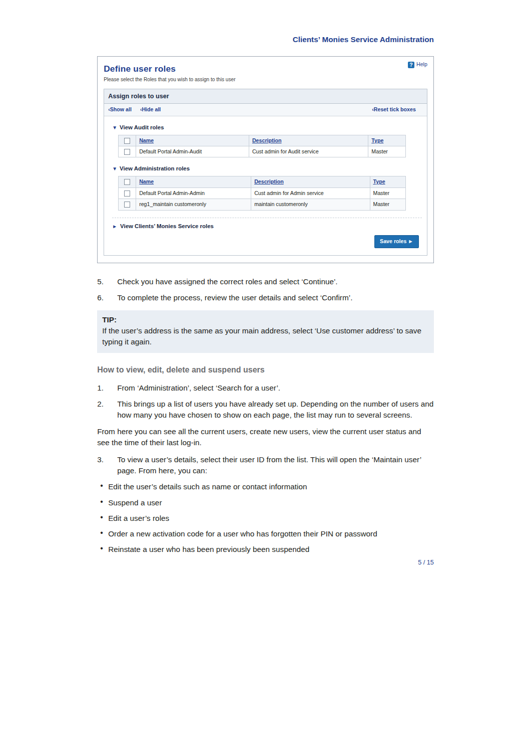Clients’ Monies Service Administration
?Help
Define user roles
Please select the Roles that you wish to assign to this user
Assign roles to user
‹Show all ‹Hide all ‹Reset tick boxes
▼View Audit roles
| | Name | Description | Type |
| --- | --- | --- | --- |
| | Default Portal Admin-Audit | Cust admin for Audit service | Master |
▼View Administration roles
| | Name | Description | Type |
| --- | --- | --- | --- |
| | Default Portal Admin-Admin | Cust admin for Admin service | Master |
| | reg1_maintain customeronly | maintain customeronly | Master |
►View Clients’ Monies Service roles
Save roles ►
5. Check you have assigned the correct roles and select ‘Continue’.
6. To complete the process, review the user details and select ‘Confirm’.
TIP:
If the user’s address is the same as your main address, select ‘Use customer address’ to save typing it again.
How to view, edit, delete and suspend users
1. From ‘Administration’, select ‘Search for a user’.
2. This brings up a list of users you have already set up. Depending on the number of users and how many you have chosen to show on each page, the list may run to several screens.
From here you can see all the current users, create new users, view the current user status and see the time of their last log-in.
3. To view a user’s details, select their user ID from the list. This will open the ‘Maintain user’ page. From here, you can:
Edit the user’s details such as name or contact information
Suspend a user
Edit a user’s roles
Order a new activation code for a user who has forgotten their PIN or password
Reinstate a user who has been previously been suspended
5 / 15